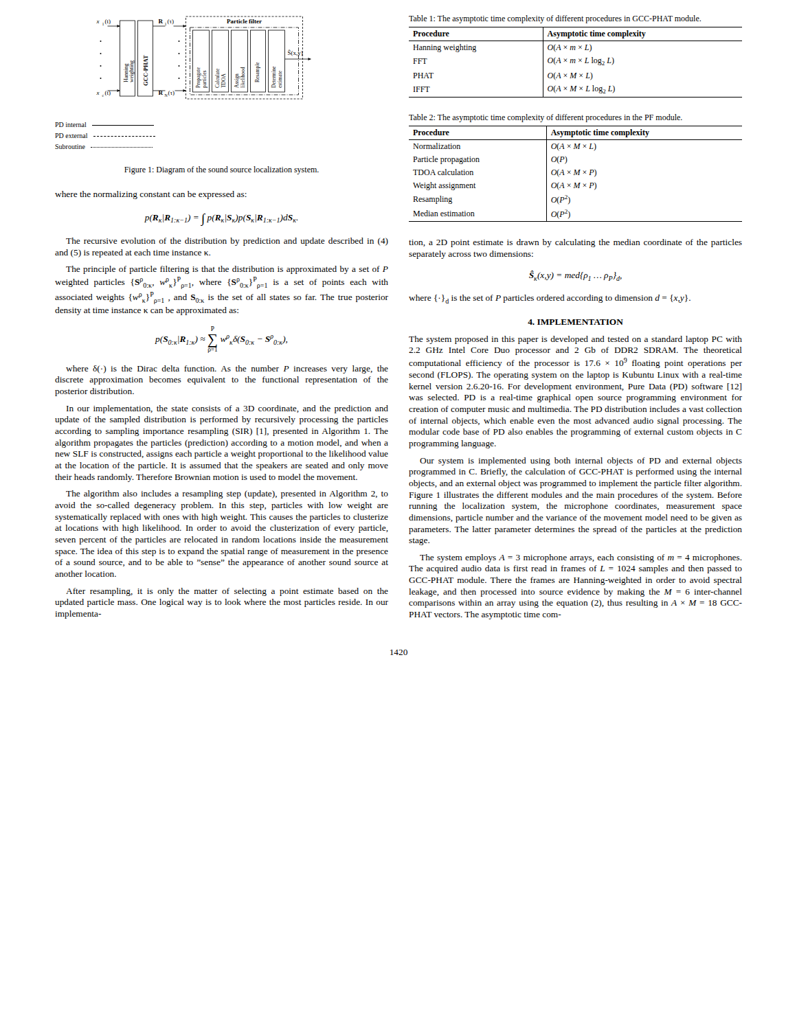x 1 (t) x c (t) Hanning weighting GCC-PHAT R 1 (τ) R N (τ) Particle filter Propagate particles Calculate TDOA Assign likelihood Resample Determine estimate Ŝ(x,y)
PD internal
PD external
Subroutine
Figure 1: Diagram of the sound source localization system.
where the normalizing constant can be expressed as:
p(Rκ|R1:κ−1) = ∫ p(Rκ|Sκ)p(Sκ|R1:κ−1)dSκ.
The recursive evolution of the distribution by prediction and update described in (4) and (5) is repeated at each time instance κ.
The principle of particle filtering is that the distribution is approximated by a set of P weighted particles {Sρ0:κ, wρκ}Pρ=1, where {Sρ0:κ}Pρ=1 is a set of points each with associated weights {wρκ}Pρ=1 , and S0:κ is the set of all states so far. The true posterior density at time instance κ can be approximated as:
p(S0:κ|R1:κ) ≈ P∑ρ=1 wρκδ(S0:κ − Sρ0:κ),
where δ(·) is the Dirac delta function. As the number P increases very large, the discrete approximation becomes equivalent to the functional representation of the posterior distribution.
In our implementation, the state consists of a 3D coordinate, and the prediction and update of the sampled distribution is performed by recursively processing the particles according to sampling importance resampling (SIR) [1], presented in Algorithm 1. The algorithm propagates the particles (prediction) according to a motion model, and when a new SLF is constructed, assigns each particle a weight proportional to the likelihood value at the location of the particle. It is assumed that the speakers are seated and only move their heads randomly. Therefore Brownian motion is used to model the movement.
The algorithm also includes a resampling step (update), presented in Algorithm 2, to avoid the so-called degeneracy problem. In this step, particles with low weight are systematically replaced with ones with high weight. This causes the particles to clusterize at locations with high likelihood. In order to avoid the clusterization of every particle, seven percent of the particles are relocated in random locations inside the measurement space. The idea of this step is to expand the spatial range of measurement in the presence of a sound source, and to be able to ”sense” the appearance of another sound source at another location.
After resampling, it is only the matter of selecting a point estimate based on the updated particle mass. One logical way is to look where the most particles reside. In our implementa-
Table 1: The asymptotic time complexity of different procedures in GCC-PHAT module.
| Procedure | Asymptotic time complexity |
| --- | --- |
| Hanning weighting | O ( A × m × L ) |
| FFT | O ( A × m × L log 2 L ) |
| PHAT | O ( A × M × L ) |
| IFFT | O ( A × M × L log 2 L ) |
Table 2: The asymptotic time complexity of different procedures in the PF module.
| Procedure | Asymptotic time complexity |
| --- | --- |
| Normalization | O ( A × M × L ) |
| Particle propagation | O ( P ) |
| TDOA calculation | O ( A × M × P ) |
| Weight assignment | O ( A × M × P ) |
| Resampling | O ( P 2 ) |
| Median estimation | O ( P 2 ) |
tion, a 2D point estimate is drawn by calculating the median coordinate of the particles separately across two dimensions:
Ŝκ(x,y) = med{ρ1 … ρP}d,
where {·}d is the set of P particles ordered according to dimension d = {x,y}.
4. IMPLEMENTATION
The system proposed in this paper is developed and tested on a standard laptop PC with 2.2 GHz Intel Core Duo processor and 2 Gb of DDR2 SDRAM. The theoretical computational efficiency of the processor is 17.6 × 109 floating point operations per second (FLOPS). The operating system on the laptop is Kubuntu Linux with a real-time kernel version 2.6.20-16. For development environment, Pure Data (PD) software [12] was selected. PD is a real-time graphical open source programming environment for creation of computer music and multimedia. The PD distribution includes a vast collection of internal objects, which enable even the most advanced audio signal processing. The modular code base of PD also enables the programming of external custom objects in C programming language.
Our system is implemented using both internal objects of PD and external objects programmed in C. Briefly, the calculation of GCC-PHAT is performed using the internal objects, and an external object was programmed to implement the particle filter algorithm. Figure 1 illustrates the different modules and the main procedures of the system. Before running the localization system, the microphone coordinates, measurement space dimensions, particle number and the variance of the movement model need to be given as parameters. The latter parameter determines the spread of the particles at the prediction stage.
The system employs A = 3 microphone arrays, each consisting of m = 4 microphones. The acquired audio data is first read in frames of L = 1024 samples and then passed to GCC-PHAT module. There the frames are Hanning-weighted in order to avoid spectral leakage, and then processed into source evidence by making the M = 6 inter-channel comparisons within an array using the equation (2), thus resulting in A × M = 18 GCC-PHAT vectors. The asymptotic time com-
1420